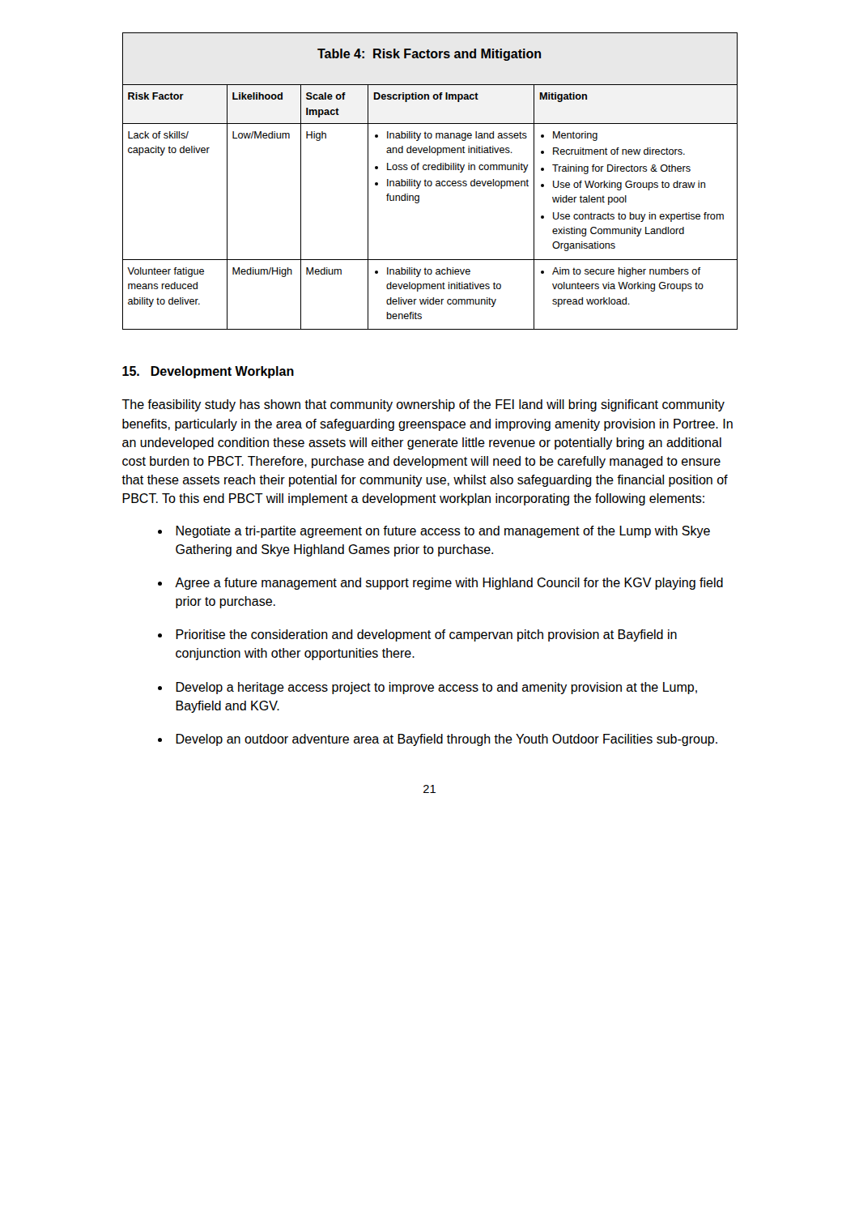Table 4: Risk Factors and Mitigation
| Risk Factor | Likelihood | Scale of Impact | Description of Impact | Mitigation |
| --- | --- | --- | --- | --- |
| Lack of skills/ capacity to deliver | Low/Medium | High | Inability to manage land assets and development initiatives. Loss of credibility in community Inability to access development funding | Mentoring Recruitment of new directors. Training for Directors & Others Use of Working Groups to draw in wider talent pool Use contracts to buy in expertise from existing Community Landlord Organisations |
| Volunteer fatigue means reduced ability to deliver. | Medium/High | Medium | Inability to achieve development initiatives to deliver wider community benefits | Aim to secure higher numbers of volunteers via Working Groups to spread workload. |
15. Development Workplan
The feasibility study has shown that community ownership of the FEI land will bring significant community benefits, particularly in the area of safeguarding greenspace and improving amenity provision in Portree. In an undeveloped condition these assets will either generate little revenue or potentially bring an additional cost burden to PBCT. Therefore, purchase and development will need to be carefully managed to ensure that these assets reach their potential for community use, whilst also safeguarding the financial position of PBCT. To this end PBCT will implement a development workplan incorporating the following elements:
Negotiate a tri-partite agreement on future access to and management of the Lump with Skye Gathering and Skye Highland Games prior to purchase.
Agree a future management and support regime with Highland Council for the KGV playing field prior to purchase.
Prioritise the consideration and development of campervan pitch provision at Bayfield in conjunction with other opportunities there.
Develop a heritage access project to improve access to and amenity provision at the Lump, Bayfield and KGV.
Develop an outdoor adventure area at Bayfield through the Youth Outdoor Facilities sub-group.
21